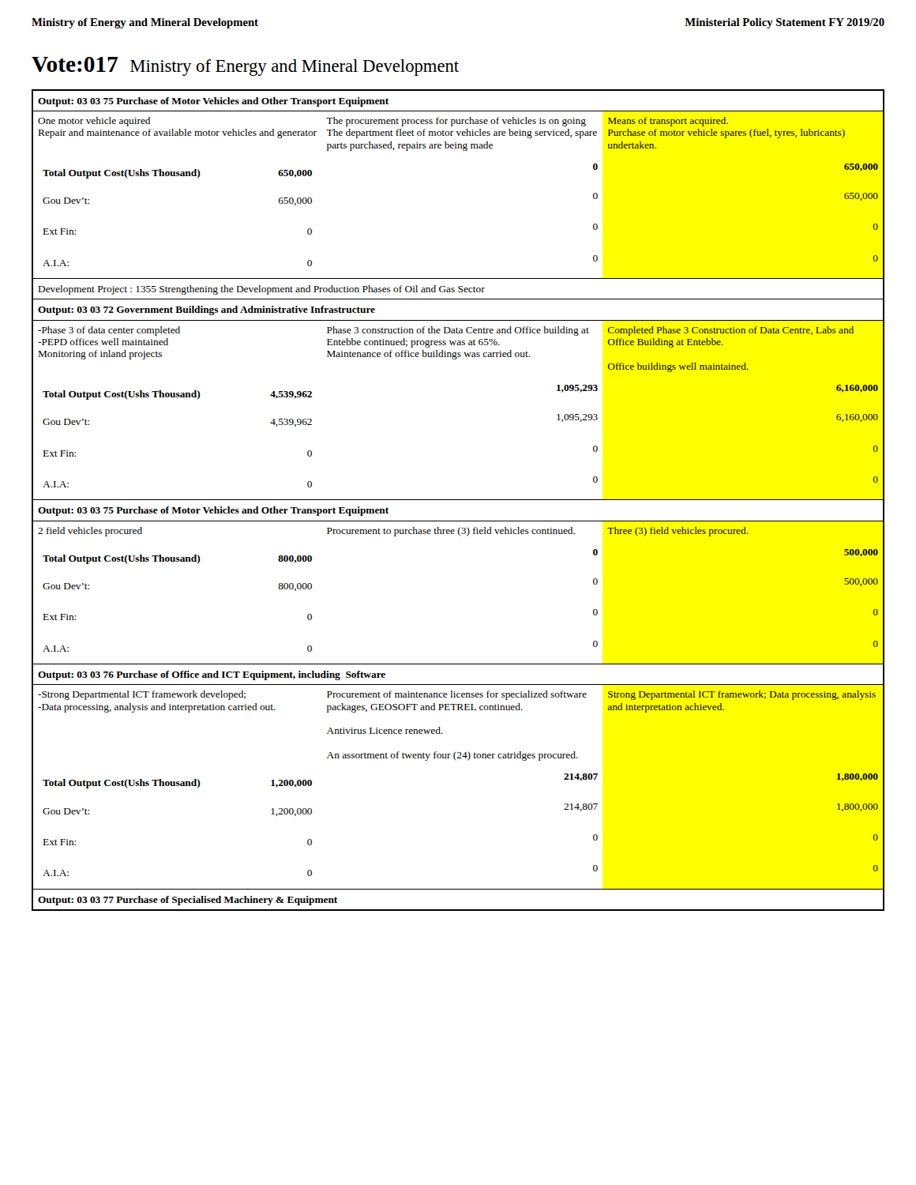Ministry of Energy and Mineral Development
Ministerial Policy Statement FY 2019/20
Vote:017 Ministry of Energy and Mineral Development
| Output: 03 03 75 Purchase of Motor Vehicles and Other Transport Equipment |
| One motor vehicle aquired Repair and maintenance of available motor vehicles and generator | The procurement process for purchase of vehicles is on going The department fleet of motor vehicles are being serviced, spare parts purchased, repairs are being made | Means of transport acquired. Purchase of motor vehicle spares (fuel, tyres, lubricants) undertaken. |
| / Total Output Cost(Ushs Thousand) / 650,000 / | 0 | 650,000 |
| / Gou Dev’t: / 650,000 / | 0 | 650,000 |
| / Ext Fin: / 0 / | 0 | 0 |
| / A.I.A: / 0 / | 0 | 0 |
| Development Project : 1355 Strengthening the Development and Production Phases of Oil and Gas Sector |
| Output: 03 03 72 Government Buildings and Administrative Infrastructure |
| -Phase 3 of data center completed -PEPD offices well maintained Monitoring of inland projects | Phase 3 construction of the Data Centre and Office building at Entebbe continued; progress was at 65%. Maintenance of office buildings was carried out. | Completed Phase 3 Construction of Data Centre, Labs and Office Building at Entebbe. Office buildings well maintained. |
| / Total Output Cost(Ushs Thousand) / 4,539,962 / | 1,095,293 | 6,160,000 |
| / Gou Dev’t: / 4,539,962 / | 1,095,293 | 6,160,000 |
| / Ext Fin: / 0 / | 0 | 0 |
| / A.I.A: / 0 / | 0 | 0 |
| Output: 03 03 75 Purchase of Motor Vehicles and Other Transport Equipment |
| 2 field vehicles procured | Procurement to purchase three (3) field vehicles continued. | Three (3) field vehicles procured. |
| / Total Output Cost(Ushs Thousand) / 800,000 / | 0 | 500,000 |
| / Gou Dev’t: / 800,000 / | 0 | 500,000 |
| / Ext Fin: / 0 / | 0 | 0 |
| / A.I.A: / 0 / | 0 | 0 |
| Output: 03 03 76 Purchase of Office and ICT Equipment, including Software |
| -Strong Departmental ICT framework developed; -Data processing, analysis and interpretation carried out. | Procurement of maintenance licenses for specialized software packages, GEOSOFT and PETREL continued. Antivirus Licence renewed. An assortment of twenty four (24) toner catridges procured. | Strong Departmental ICT framework; Data processing, analysis and interpretation achieved. |
| / Total Output Cost(Ushs Thousand) / 1,200,000 / | 214,807 | 1,800,000 |
| / Gou Dev’t: / 1,200,000 / | 214,807 | 1,800,000 |
| / Ext Fin: / 0 / | 0 | 0 |
| / A.I.A: / 0 / | 0 | 0 |
| Output: 03 03 77 Purchase of Specialised Machinery & Equipment |